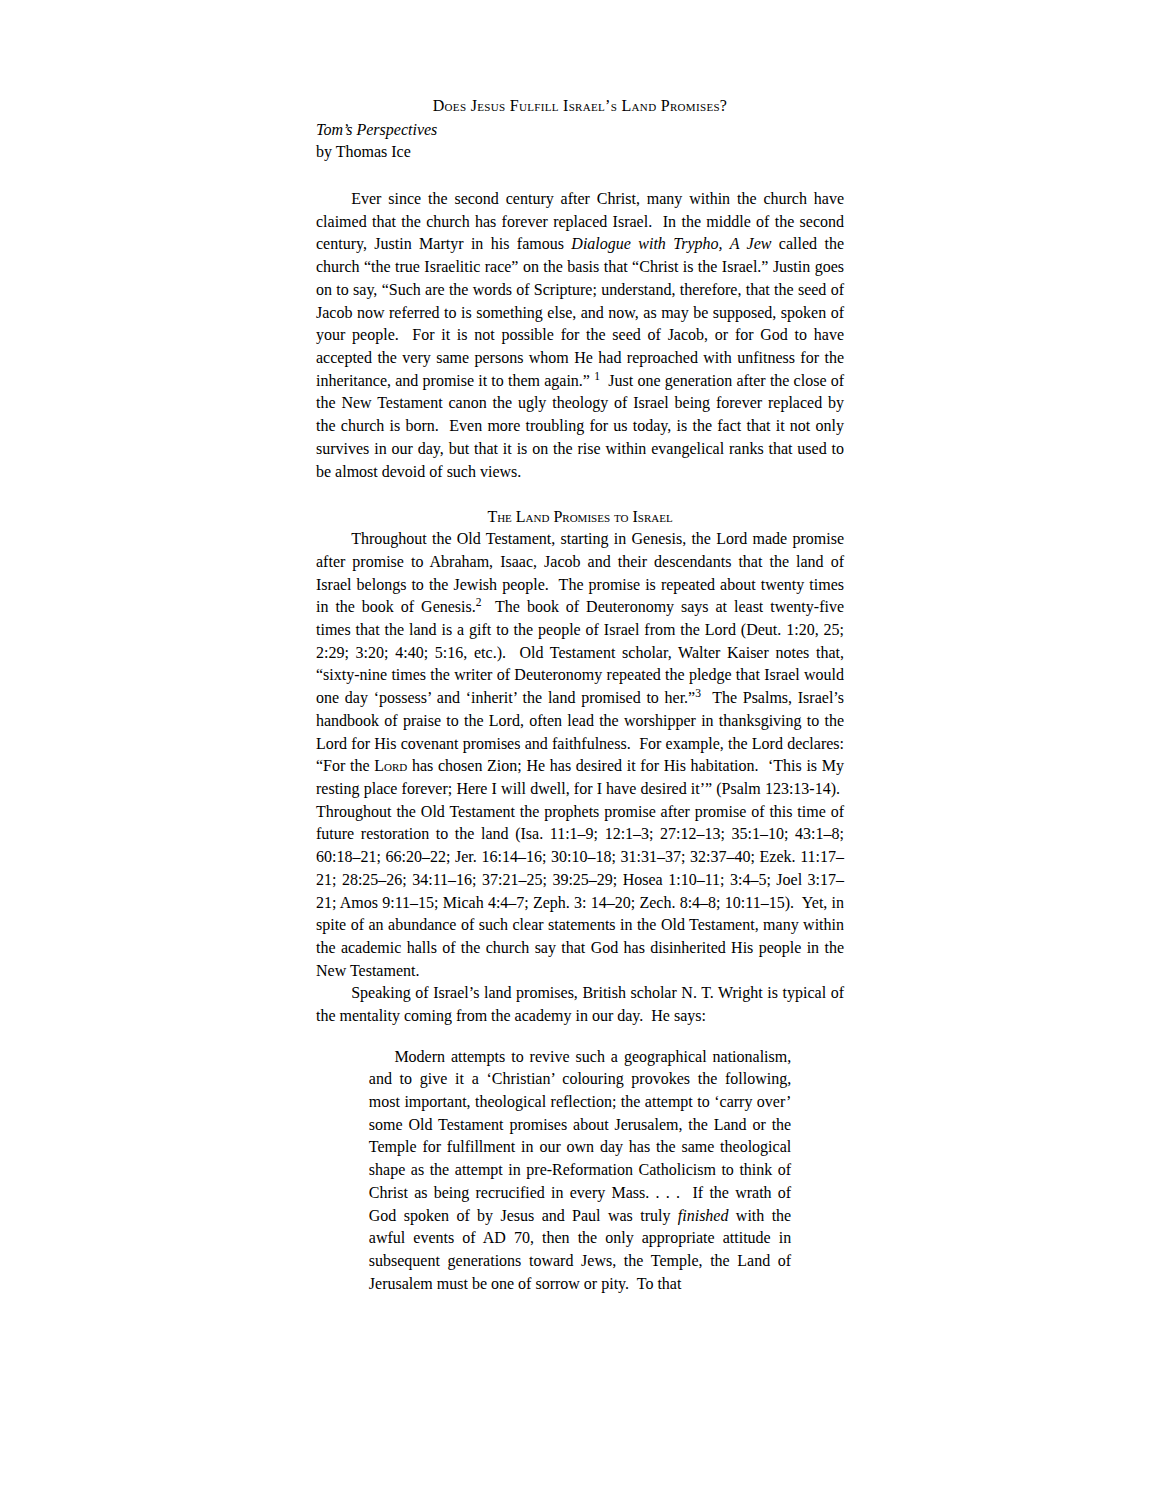Does Jesus Fulfill Israel’s Land Promises?
Tom’s Perspectives
by Thomas Ice
Ever since the second century after Christ, many within the church have claimed that the church has forever replaced Israel. In the middle of the second century, Justin Martyr in his famous Dialogue with Trypho, A Jew called the church “the true Israelitic race” on the basis that “Christ is the Israel.” Justin goes on to say, “Such are the words of Scripture; understand, therefore, that the seed of Jacob now referred to is something else, and now, as may be supposed, spoken of your people. For it is not possible for the seed of Jacob, or for God to have accepted the very same persons whom He had reproached with unfitness for the inheritance, and promise it to them again.” 1 Just one generation after the close of the New Testament canon the ugly theology of Israel being forever replaced by the church is born. Even more troubling for us today, is the fact that it not only survives in our day, but that it is on the rise within evangelical ranks that used to be almost devoid of such views.
The Land Promises to Israel
Throughout the Old Testament, starting in Genesis, the Lord made promise after promise to Abraham, Isaac, Jacob and their descendants that the land of Israel belongs to the Jewish people. The promise is repeated about twenty times in the book of Genesis.2 The book of Deuteronomy says at least twenty-five times that the land is a gift to the people of Israel from the Lord (Deut. 1:20, 25; 2:29; 3:20; 4:40; 5:16, etc.). Old Testament scholar, Walter Kaiser notes that, “sixty-nine times the writer of Deuteronomy repeated the pledge that Israel would one day ‘possess’ and ‘inherit’ the land promised to her.”3 The Psalms, Israel’s handbook of praise to the Lord, often lead the worshipper in thanksgiving to the Lord for His covenant promises and faithfulness. For example, the Lord declares: “For the Lord has chosen Zion; He has desired it for His habitation. ‘This is My resting place forever; Here I will dwell, for I have desired it’” (Psalm 123:13-14). Throughout the Old Testament the prophets promise after promise of this time of future restoration to the land (Isa. 11:1–9; 12:1–3; 27:12–13; 35:1–10; 43:1–8; 60:18–21; 66:20–22; Jer. 16:14–16; 30:10–18; 31:31–37; 32:37–40; Ezek. 11:17–21; 28:25–26; 34:11–16; 37:21–25; 39:25–29; Hosea 1:10–11; 3:4–5; Joel 3:17–21; Amos 9:11–15; Micah 4:4–7; Zeph. 3: 14–20; Zech. 8:4–8; 10:11–15). Yet, in spite of an abundance of such clear statements in the Old Testament, many within the academic halls of the church say that God has disinherited His people in the New Testament.
Speaking of Israel’s land promises, British scholar N. T. Wright is typical of the mentality coming from the academy in our day. He says:
Modern attempts to revive such a geographical nationalism, and to give it a ‘Christian’ colouring provokes the following, most important, theological reflection; the attempt to ‘carry over’ some Old Testament promises about Jerusalem, the Land or the Temple for fulfillment in our own day has the same theological shape as the attempt in pre-Reformation Catholicism to think of Christ as being recrucified in every Mass. . . . If the wrath of God spoken of by Jesus and Paul was truly finished with the awful events of AD 70, then the only appropriate attitude in subsequent generations toward Jews, the Temple, the Land of Jerusalem must be one of sorrow or pity. To that